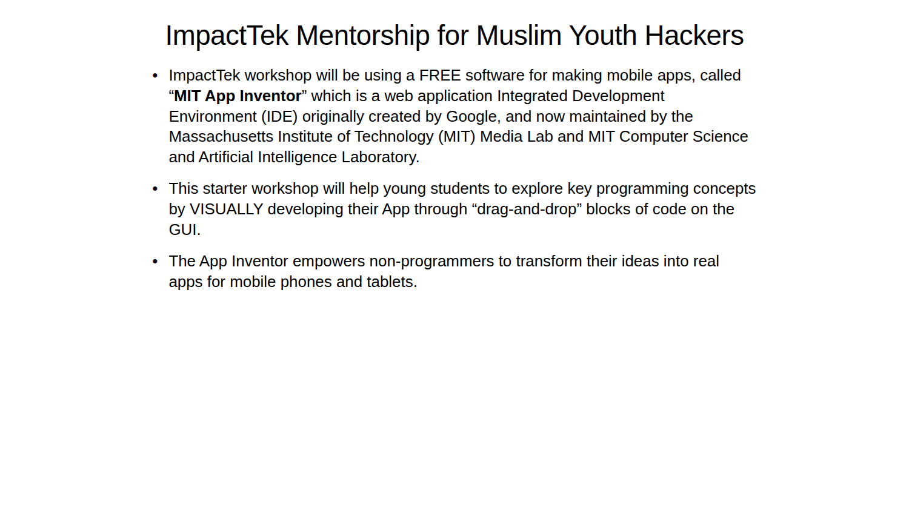ImpactTek Mentorship for Muslim Youth Hackers
ImpactTek workshop will be using a FREE software for making mobile apps, called “MIT App Inventor” which is a web application Integrated Development Environment (IDE) originally created by Google, and now maintained by the Massachusetts Institute of Technology (MIT) Media Lab and MIT Computer Science and Artificial Intelligence Laboratory.
This starter workshop will help young students to explore key programming concepts by VISUALLY developing their App through “drag-and-drop” blocks of code on the GUI.
The App Inventor empowers non-programmers to transform their ideas into real apps for mobile phones and tablets.